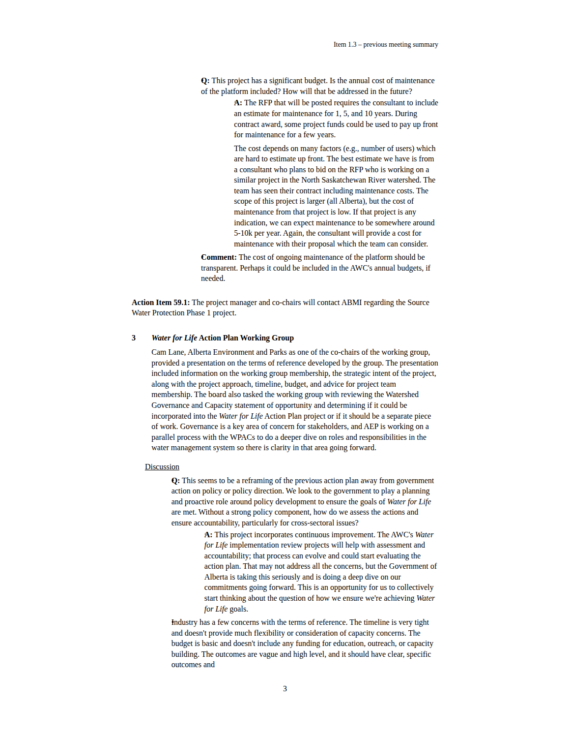Item 1.3 – previous meeting summary
Q: This project has a significant budget. Is the annual cost of maintenance of the platform included? How will that be addressed in the future?
A: The RFP that will be posted requires the consultant to include an estimate for maintenance for 1, 5, and 10 years. During contract award, some project funds could be used to pay up front for maintenance for a few years.
The cost depends on many factors (e.g., number of users) which are hard to estimate up front. The best estimate we have is from a consultant who plans to bid on the RFP who is working on a similar project in the North Saskatchewan River watershed. The team has seen their contract including maintenance costs. The scope of this project is larger (all Alberta), but the cost of maintenance from that project is low. If that project is any indication, we can expect maintenance to be somewhere around 5-10k per year. Again, the consultant will provide a cost for maintenance with their proposal which the team can consider.
Comment: The cost of ongoing maintenance of the platform should be transparent. Perhaps it could be included in the AWC's annual budgets, if needed.
Action Item 59.1: The project manager and co-chairs will contact ABMI regarding the Source Water Protection Phase 1 project.
3
Water for Life Action Plan Working Group
Cam Lane, Alberta Environment and Parks as one of the co-chairs of the working group, provided a presentation on the terms of reference developed by the group. The presentation included information on the working group membership, the strategic intent of the project, along with the project approach, timeline, budget, and advice for project team membership. The board also tasked the working group with reviewing the Watershed Governance and Capacity statement of opportunity and determining if it could be incorporated into the Water for Life Action Plan project or if it should be a separate piece of work. Governance is a key area of concern for stakeholders, and AEP is working on a parallel process with the WPACs to do a deeper dive on roles and responsibilities in the water management system so there is clarity in that area going forward.
Discussion
Q: This seems to be a reframing of the previous action plan away from government action on policy or policy direction. We look to the government to play a planning and proactive role around policy development to ensure the goals of Water for Life are met. Without a strong policy component, how do we assess the actions and ensure accountability, particularly for cross-sectoral issues?
A: This project incorporates continuous improvement. The AWC's Water for Life implementation review projects will help with assessment and accountability; that process can evolve and could start evaluating the action plan. That may not address all the concerns, but the Government of Alberta is taking this seriously and is doing a deep dive on our commitments going forward. This is an opportunity for us to collectively start thinking about the question of how we ensure we're achieving Water for Life goals.
Industry has a few concerns with the terms of reference. The timeline is very tight and doesn't provide much flexibility or consideration of capacity concerns. The budget is basic and doesn't include any funding for education, outreach, or capacity building. The outcomes are vague and high level, and it should have clear, specific outcomes and
3